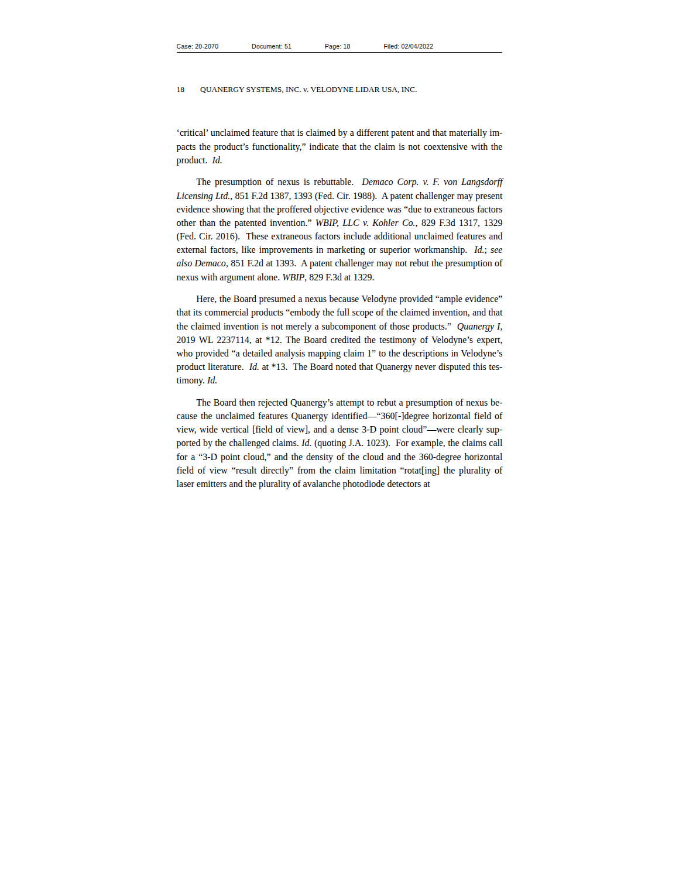Case: 20-2070 Document: 51 Page: 18 Filed: 02/04/2022
18 QUANERGY SYSTEMS, INC. v. VELODYNE LIDAR USA, INC.
‘critical’ unclaimed feature that is claimed by a different patent and that materially impacts the product’s functionality,” indicate that the claim is not coextensive with the product. Id.
The presumption of nexus is rebuttable. Demaco Corp. v. F. von Langsdorff Licensing Ltd., 851 F.2d 1387, 1393 (Fed. Cir. 1988). A patent challenger may present evidence showing that the proffered objective evidence was “due to extraneous factors other than the patented invention.” WBIP, LLC v. Kohler Co., 829 F.3d 1317, 1329 (Fed. Cir. 2016). These extraneous factors include additional unclaimed features and external factors, like improvements in marketing or superior workmanship. Id.; see also Demaco, 851 F.2d at 1393. A patent challenger may not rebut the presumption of nexus with argument alone. WBIP, 829 F.3d at 1329.
Here, the Board presumed a nexus because Velodyne provided “ample evidence” that its commercial products “embody the full scope of the claimed invention, and that the claimed invention is not merely a subcomponent of those products.” Quanergy I, 2019 WL 2237114, at *12. The Board credited the testimony of Velodyne’s expert, who provided “a detailed analysis mapping claim 1” to the descriptions in Velodyne’s product literature. Id. at *13. The Board noted that Quanergy never disputed this testimony. Id.
The Board then rejected Quanergy’s attempt to rebut a presumption of nexus because the unclaimed features Quanergy identified—“360[-]degree horizontal field of view, wide vertical [field of view], and a dense 3-D point cloud”—were clearly supported by the challenged claims. Id. (quoting J.A. 1023). For example, the claims call for a “3-D point cloud,” and the density of the cloud and the 360-degree horizontal field of view “result directly” from the claim limitation “rotat[ing] the plurality of laser emitters and the plurality of avalanche photodiode detectors at